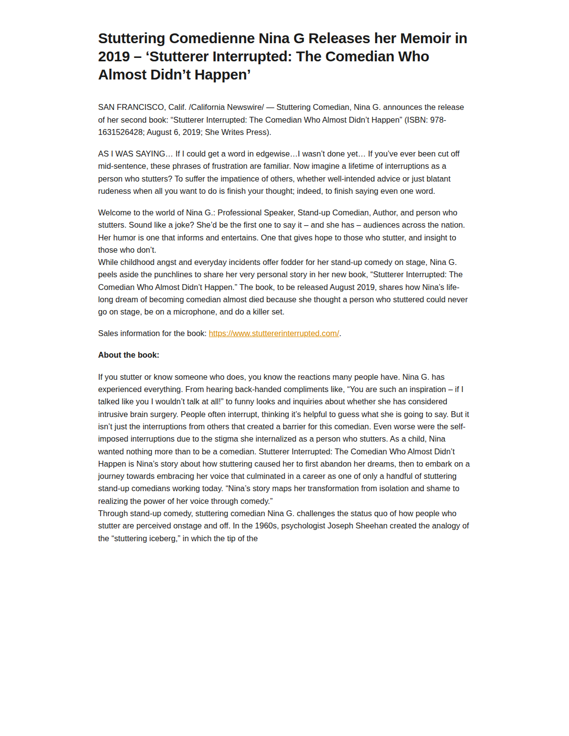Stuttering Comedienne Nina G Releases her Memoir in 2019 – ‘Stutterer Interrupted: The Comedian Who Almost Didn’t Happen’
SAN FRANCISCO, Calif. /California Newswire/ — Stuttering Comedian, Nina G. announces the release of her second book: “Stutterer Interrupted: The Comedian Who Almost Didn’t Happen” (ISBN: 978-1631526428; August 6, 2019; She Writes Press).
AS I WAS SAYING… If I could get a word in edgewise…I wasn’t done yet… If you’ve ever been cut off mid-sentence, these phrases of frustration are familiar. Now imagine a lifetime of interruptions as a person who stutters? To suffer the impatience of others, whether well-intended advice or just blatant rudeness when all you want to do is finish your thought; indeed, to finish saying even one word.
Welcome to the world of Nina G.: Professional Speaker, Stand-up Comedian, Author, and person who stutters. Sound like a joke? She’d be the first one to say it – and she has – audiences across the nation. Her humor is one that informs and entertains. One that gives hope to those who stutter, and insight to those who don’t.
While childhood angst and everyday incidents offer fodder for her stand-up comedy on stage, Nina G. peels aside the punchlines to share her very personal story in her new book, “Stutterer Interrupted: The Comedian Who Almost Didn’t Happen.” The book, to be released August 2019, shares how Nina’s life-long dream of becoming comedian almost died because she thought a person who stuttered could never go on stage, be on a microphone, and do a killer set.
Sales information for the book: https://www.stuttererinterrupted.com/.
About the book:
If you stutter or know someone who does, you know the reactions many people have. Nina G. has experienced everything. From hearing back-handed compliments like, “You are such an inspiration – if I talked like you I wouldn’t talk at all!” to funny looks and inquiries about whether she has considered intrusive brain surgery. People often interrupt, thinking it’s helpful to guess what she is going to say. But it isn’t just the interruptions from others that created a barrier for this comedian. Even worse were the self-imposed interruptions due to the stigma she internalized as a person who stutters. As a child, Nina wanted nothing more than to be a comedian. Stutterer Interrupted: The Comedian Who Almost Didn’t Happen is Nina’s story about how stuttering caused her to first abandon her dreams, then to embark on a journey towards embracing her voice that culminated in a career as one of only a handful of stuttering stand-up comedians working today. “Nina’s story maps her transformation from isolation and shame to realizing the power of her voice through comedy.”
Through stand-up comedy, stuttering comedian Nina G. challenges the status quo of how people who stutter are perceived onstage and off. In the 1960s, psychologist Joseph Sheehan created the analogy of the “stuttering iceberg,” in which the tip of the